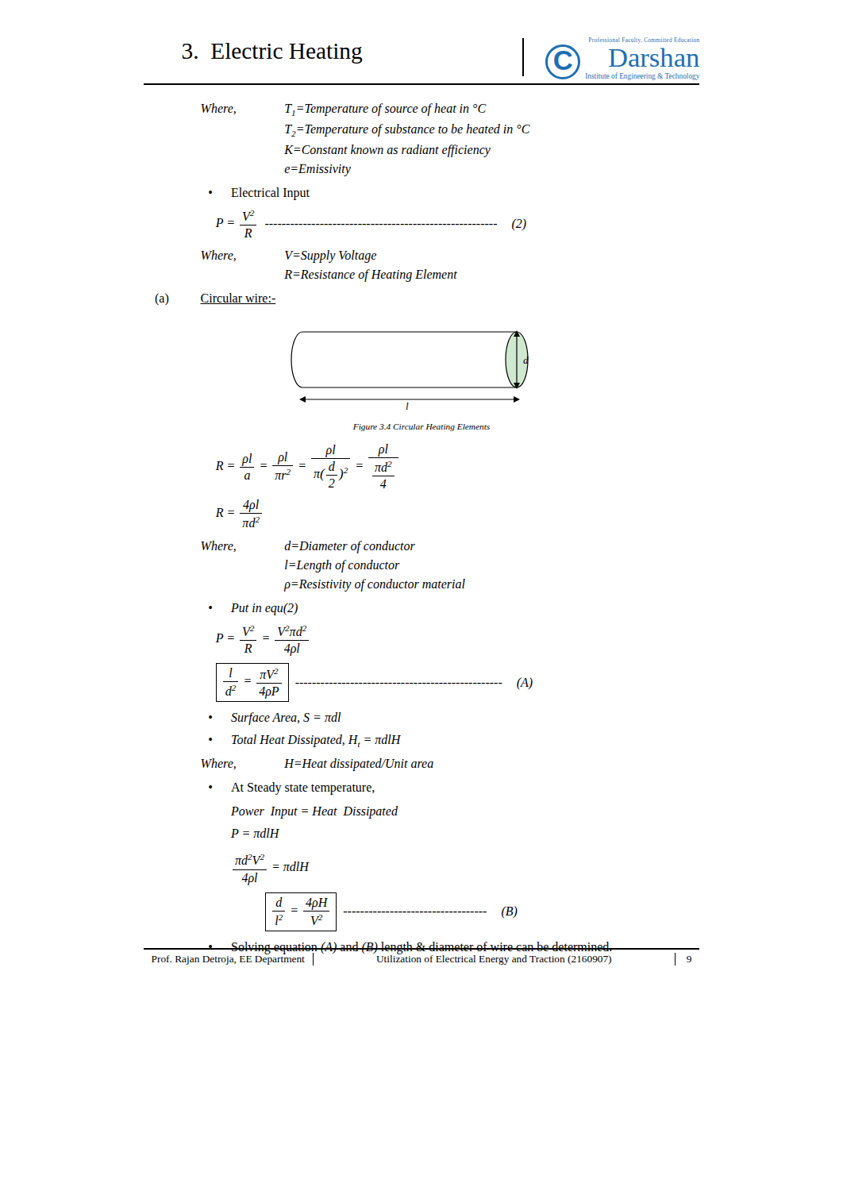3. Electric Heating
Professional Faculty, Committed Education
C
Darshan
Institute of Engineering & Technology
Where,
T1=Temperature of source of heat in °C
T2=Temperature of substance to be heated in °C
K=Constant known as radiant efficiency
e=Emissivity
Electrical Input
P = V2 R ------------------------------------------------------- (2)
Where,
V=Supply Voltage
R=Resistance of Heating Element
(a)
Circular wire:-
d l
Figure 3.4 Circular Heating Elements
R = ρl a = ρl πr2 = ρl π(d 2)2 = ρl πd24
R = 4ρl πd2
Where,
d=Diameter of conductor
l=Length of conductor
ρ=Resistivity of conductor material
Put in equ(2)
P = V2 R = V2πd24ρl
ld2 = πV24ρP ------------------------------------------------- (A)
Surface Area, S = πdl
Total Heat Dissipated, Ht = πdlH
Where,
H=Heat dissipated/Unit area
At Steady state temperature,
Power Input = Heat Dissipated
P = πdlH
πd2V24ρl = πdlH
dl2 = 4ρH V2 ---------------------------------- (B)
Solving equation (A) and (B) length & diameter of wire can be determined.
Prof. Rajan Detroja, EE Department
Utilization of Electrical Energy and Traction (2160907)
9